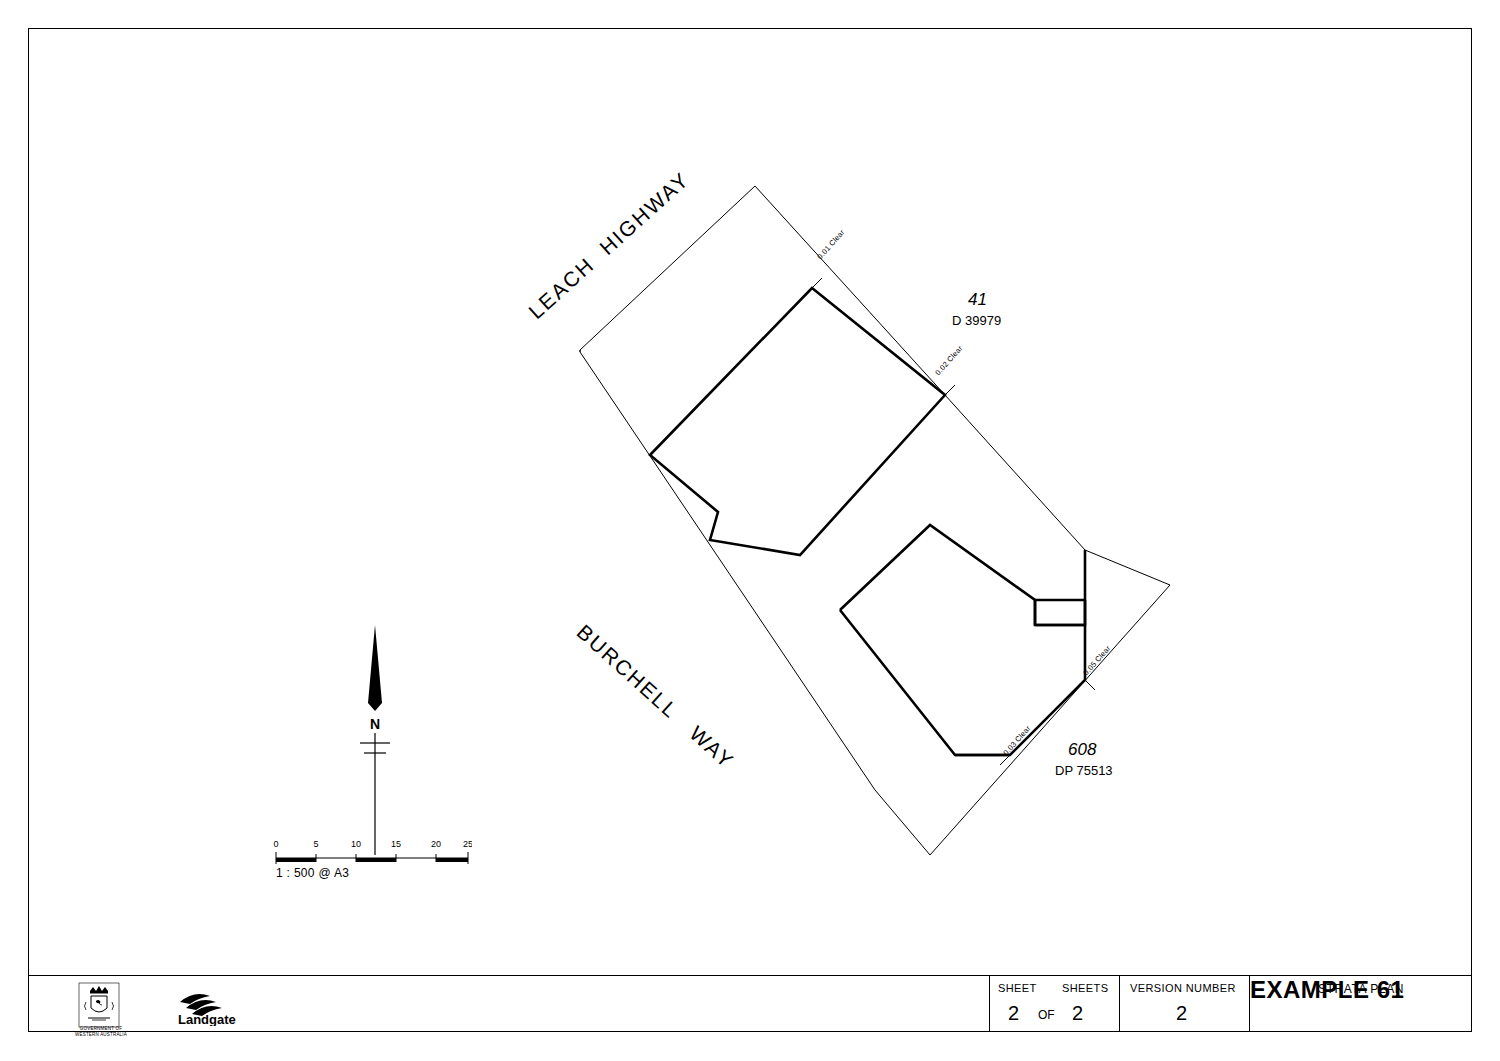LEACH HIGHWAY
BURCHELL WAY
41
D 39979
608
DP 75513
0.01 Clear
0.02 Clear
0.05 Clear
0.03 Clear
N 0 5 10 15 20 25
1 : 500 @ A3
GOVERNMENT OF
WESTERN AUSTRALIA
Landgate
SHEET SHEETS 2 OF 2
VERSION NUMBER 2
STRATA PLAN EXAMPLE 61